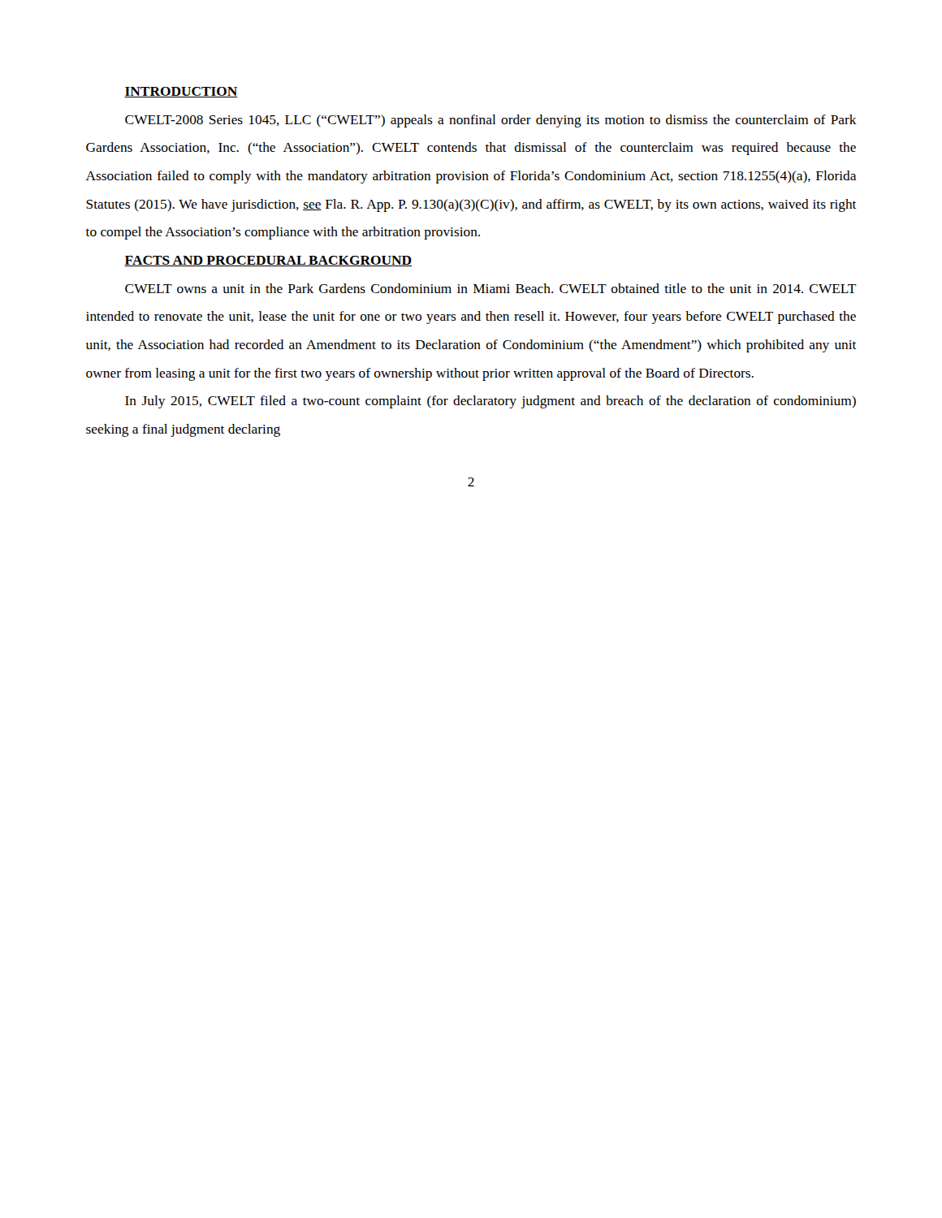INTRODUCTION
CWELT-2008 Series 1045, LLC (“CWELT”) appeals a nonfinal order denying its motion to dismiss the counterclaim of Park Gardens Association, Inc. (“the Association”). CWELT contends that dismissal of the counterclaim was required because the Association failed to comply with the mandatory arbitration provision of Florida’s Condominium Act, section 718.1255(4)(a), Florida Statutes (2015). We have jurisdiction, see Fla. R. App. P. 9.130(a)(3)(C)(iv), and affirm, as CWELT, by its own actions, waived its right to compel the Association’s compliance with the arbitration provision.
FACTS AND PROCEDURAL BACKGROUND
CWELT owns a unit in the Park Gardens Condominium in Miami Beach. CWELT obtained title to the unit in 2014. CWELT intended to renovate the unit, lease the unit for one or two years and then resell it. However, four years before CWELT purchased the unit, the Association had recorded an Amendment to its Declaration of Condominium (“the Amendment”) which prohibited any unit owner from leasing a unit for the first two years of ownership without prior written approval of the Board of Directors.
In July 2015, CWELT filed a two-count complaint (for declaratory judgment and breach of the declaration of condominium) seeking a final judgment declaring
2